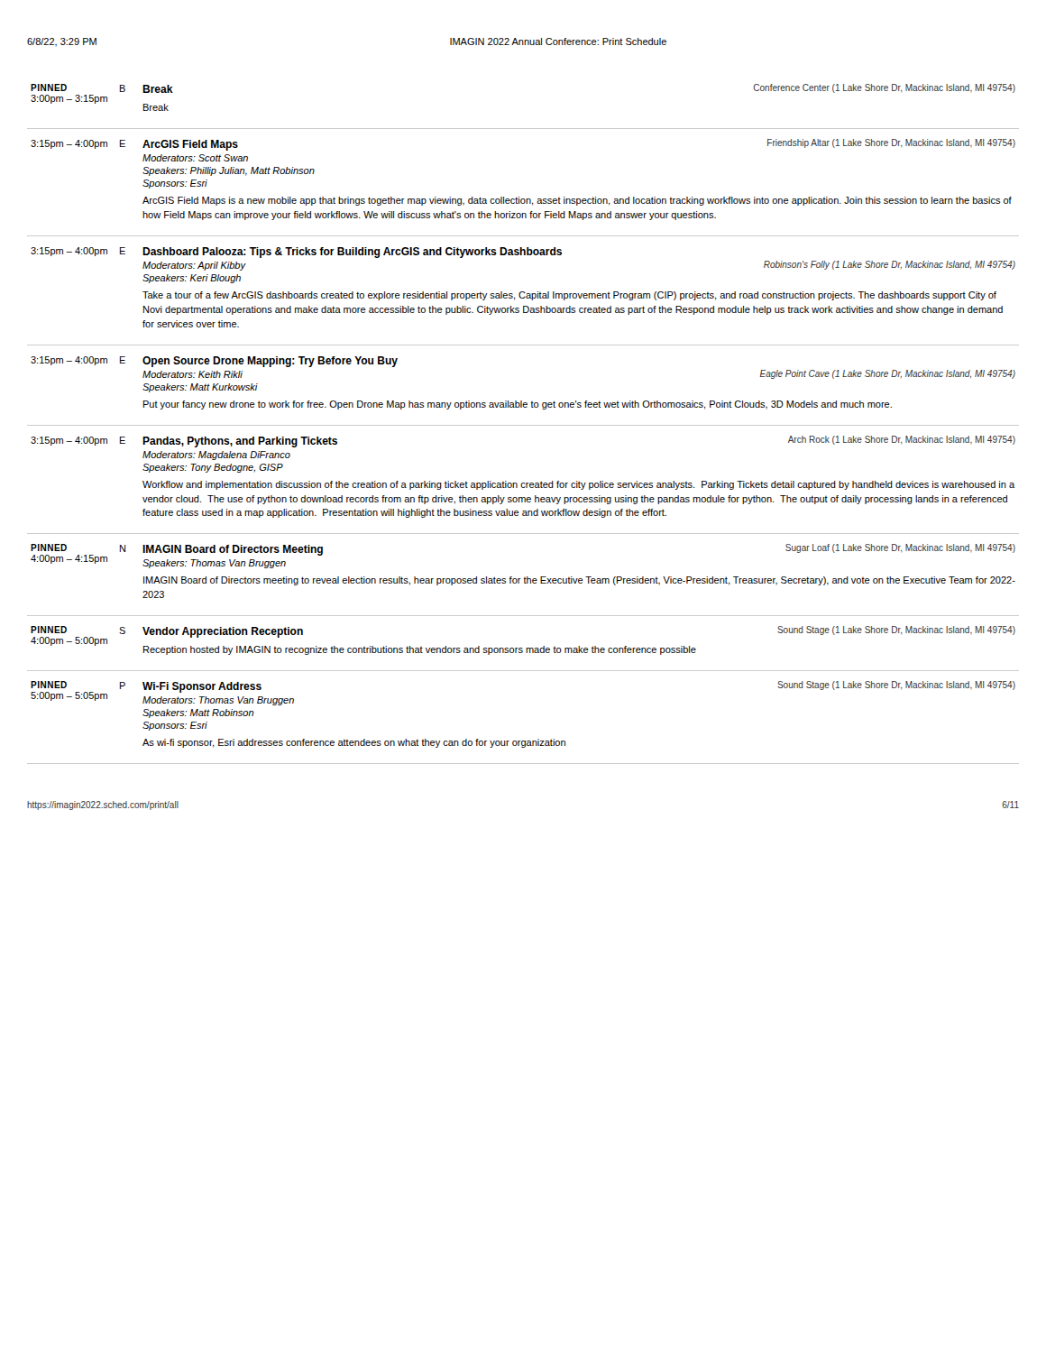6/8/22, 3:29 PM
IMAGIN 2022 Annual Conference: Print Schedule
| PINNED 3:00pm – 3:15pm | B | Conference Center (1 Lake Shore Dr, Mackinac Island, MI 49754) Break Break |
| 3:15pm – 4:00pm | E | Friendship Altar (1 Lake Shore Dr, Mackinac Island, MI 49754) ArcGIS Field Maps Moderators: Scott Swan Speakers: Phillip Julian, Matt Robinson Sponsors: Esri ArcGIS Field Maps is a new mobile app that brings together map viewing, data collection, asset inspection, and location tracking workflows into one application. Join this session to learn the basics of how Field Maps can improve your field workflows. We will discuss what's on the horizon for Field Maps and answer your questions. |
| 3:15pm – 4:00pm | E | Dashboard Palooza: Tips & Tricks for Building ArcGIS and Cityworks Dashboards Moderators: April Kibby Robinson's Folly (1 Lake Shore Dr, Mackinac Island, MI 49754) Speakers: Keri Blough Take a tour of a few ArcGIS dashboards created to explore residential property sales, Capital Improvement Program (CIP) projects, and road construction projects. The dashboards support City of Novi departmental operations and make data more accessible to the public. Cityworks Dashboards created as part of the Respond module help us track work activities and show change in demand for services over time. |
| 3:15pm – 4:00pm | E | Open Source Drone Mapping: Try Before You Buy Moderators: Keith Rikli Eagle Point Cave (1 Lake Shore Dr, Mackinac Island, MI 49754) Speakers: Matt Kurkowski Put your fancy new drone to work for free. Open Drone Map has many options available to get one's feet wet with Orthomosaics, Point Clouds, 3D Models and much more. |
| 3:15pm – 4:00pm | E | Arch Rock (1 Lake Shore Dr, Mackinac Island, MI 49754) Pandas, Pythons, and Parking Tickets Moderators: Magdalena DiFranco Speakers: Tony Bedogne, GISP Workflow and implementation discussion of the creation of a parking ticket application created for city police services analysts. Parking Tickets detail captured by handheld devices is warehoused in a vendor cloud. The use of python to download records from an ftp drive, then apply some heavy processing using the pandas module for python. The output of daily processing lands in a referenced feature class used in a map application. Presentation will highlight the business value and workflow design of the effort. |
| PINNED 4:00pm – 4:15pm | N | Sugar Loaf (1 Lake Shore Dr, Mackinac Island, MI 49754) IMAGIN Board of Directors Meeting Speakers: Thomas Van Bruggen IMAGIN Board of Directors meeting to reveal election results, hear proposed slates for the Executive Team (President, Vice-President, Treasurer, Secretary), and vote on the Executive Team for 2022-2023 |
| PINNED 4:00pm – 5:00pm | S | Sound Stage (1 Lake Shore Dr, Mackinac Island, MI 49754) Vendor Appreciation Reception Reception hosted by IMAGIN to recognize the contributions that vendors and sponsors made to make the conference possible |
| PINNED 5:00pm – 5:05pm | P | Sound Stage (1 Lake Shore Dr, Mackinac Island, MI 49754) Wi-Fi Sponsor Address Moderators: Thomas Van Bruggen Speakers: Matt Robinson Sponsors: Esri As wi-fi sponsor, Esri addresses conference attendees on what they can do for your organization |
https://imagin2022.sched.com/print/all
6/11